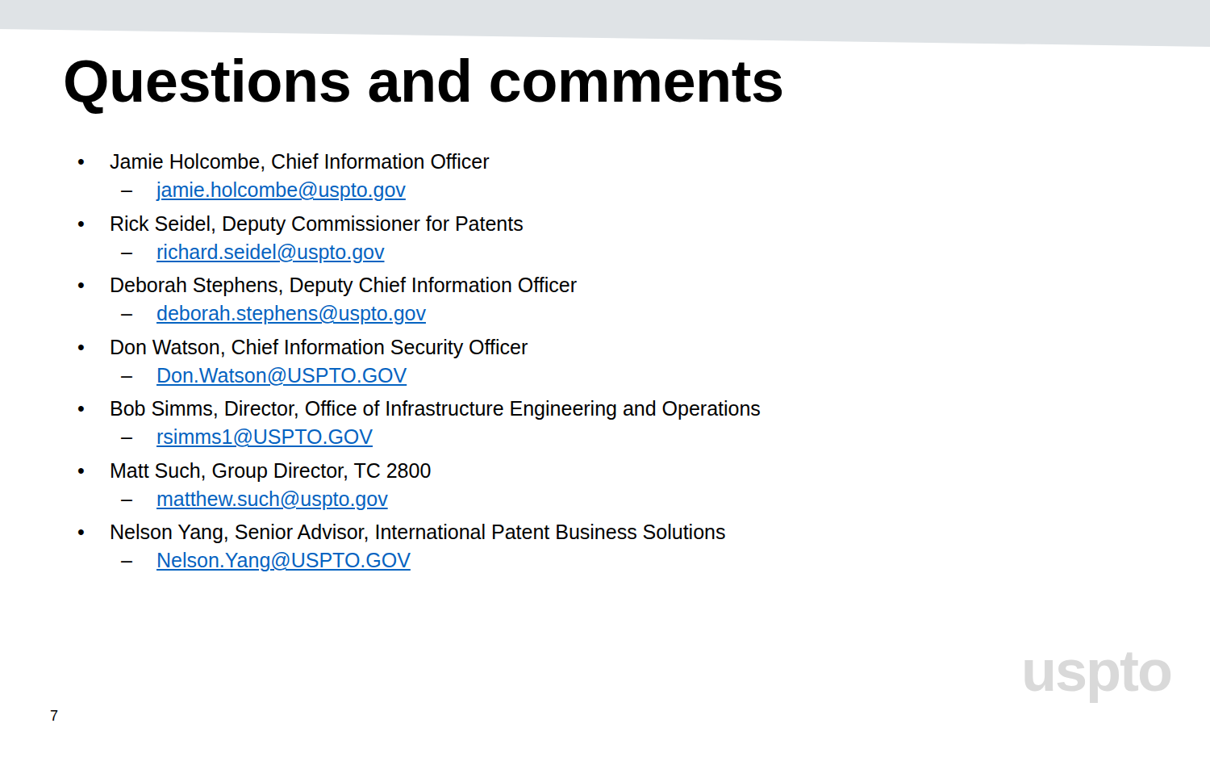Questions and comments
Jamie Holcombe, Chief Information Officer
jamie.holcombe@uspto.gov
Rick Seidel, Deputy Commissioner for Patents
richard.seidel@uspto.gov
Deborah Stephens, Deputy Chief Information Officer
deborah.stephens@uspto.gov
Don Watson, Chief Information Security Officer
Don.Watson@USPTO.GOV
Bob Simms, Director, Office of Infrastructure Engineering and Operations
rsimms1@USPTO.GOV
Matt Such, Group Director, TC 2800
matthew.such@uspto.gov
Nelson Yang, Senior Advisor, International Patent Business Solutions
Nelson.Yang@USPTO.GOV
7
uspto